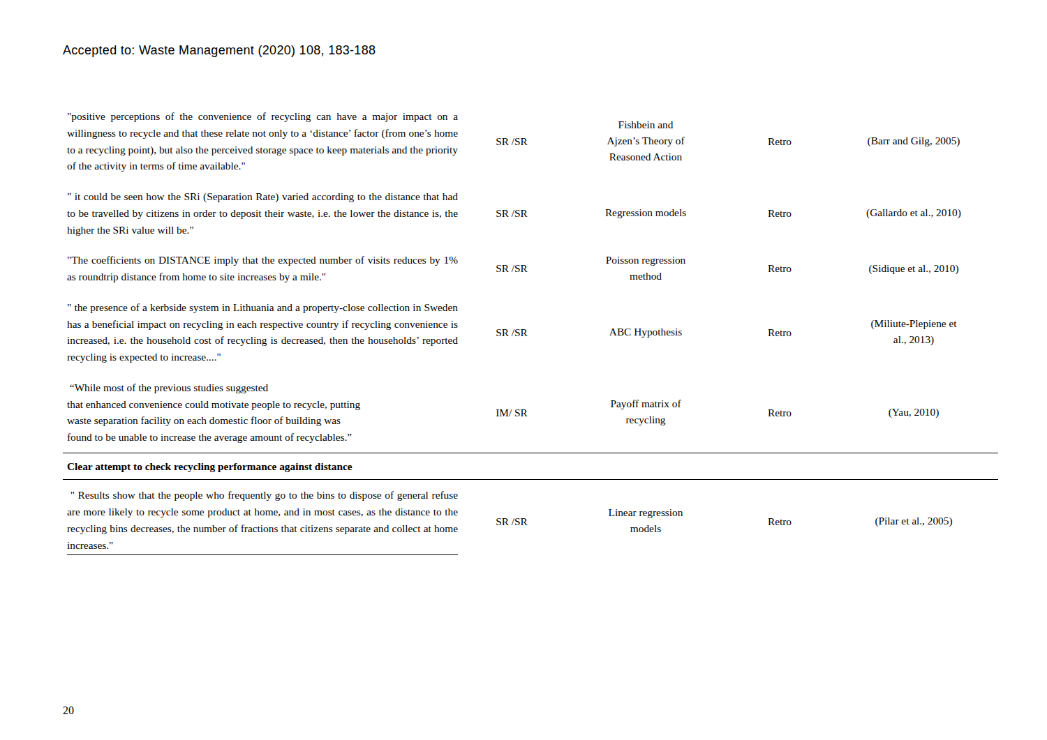Accepted to: Waste Management (2020) 108, 183-188
| "positive perceptions of the convenience of recycling can have a major impact on a willingness to recycle and that these relate not only to a ‘distance’ factor (from one’s home to a recycling point), but also the perceived storage space to keep materials and the priority of the activity in terms of time available." | SR /SR | Fishbein and Ajzen’s Theory of Reasoned Action | Retro | (Barr and Gilg, 2005) |
| " it could be seen how the SRi (Separation Rate) varied according to the distance that had to be travelled by citizens in order to deposit their waste, i.e. the lower the distance is, the higher the SRi value will be." | SR /SR | Regression models | Retro | (Gallardo et al., 2010) |
| "The coefficients on DISTANCE imply that the expected number of visits reduces by 1% as roundtrip distance from home to site increases by a mile." | SR /SR | Poisson regression method | Retro | (Sidique et al., 2010) |
| " the presence of a kerbside system in Lithuania and a property-close collection in Sweden has a beneficial impact on recycling in each respective country if recycling convenience is increased, i.e. the household cost of recycling is decreased, then the households’ reported recycling is expected to increase...." | SR /SR | ABC Hypothesis | Retro | (Miliute-Plepiene et al., 2013) |
| “While most of the previous studies suggested that enhanced convenience could motivate people to recycle, putting waste separation facility on each domestic floor of building was found to be unable to increase the average amount of recyclables.” | IM/ SR | Payoff matrix of recycling | Retro | (Yau, 2010) |
| Clear attempt to check recycling performance against distance |
| " Results show that the people who frequently go to the bins to dispose of general refuse are more likely to recycle some product at home, and in most cases, as the distance to the recycling bins decreases, the number of fractions that citizens separate and collect at home increases." | SR /SR | Linear regression models | Retro | (Pilar et al., 2005) |
20